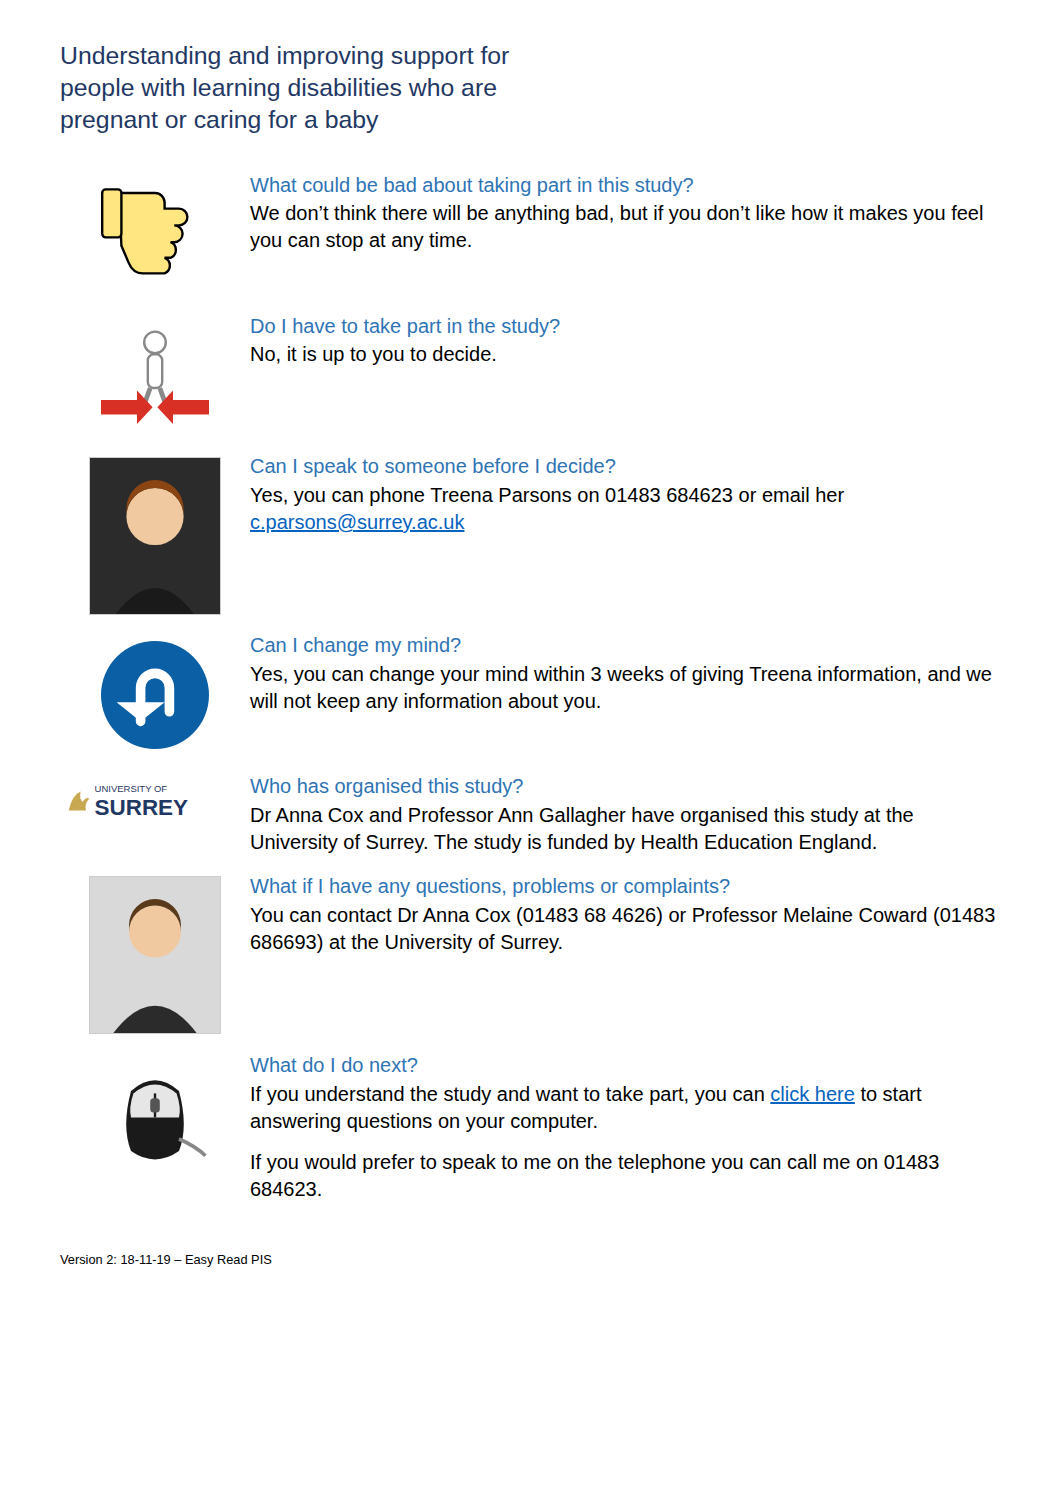Understanding and improving support for
people with learning disabilities who are
pregnant or caring for a baby
What could be bad about taking part in this study?
We don’t think there will be anything bad, but if you don’t like how it makes you feel you can stop at any time.
Do I have to take part in the study?
No, it is up to you to decide.
Can I speak to someone before I decide?
Yes, you can phone Treena Parsons on 01483 684623 or email her c.parsons@surrey.ac.uk
Can I change my mind?
Yes, you can change your mind within 3 weeks of giving Treena information, and we will not keep any information about you.
UNIVERSITY OF SURREY
Who has organised this study?
Dr Anna Cox and Professor Ann Gallagher have organised this study at the University of Surrey. The study is funded by Health Education England.
What if I have any questions, problems or complaints?
You can contact Dr Anna Cox (01483 68 4626) or Professor Melaine Coward (01483 686693) at the University of Surrey.
What do I do next?
If you understand the study and want to take part, you can click here to start answering questions on your computer.
If you would prefer to speak to me on the telephone you can call me on 01483 684623.
Version 2: 18-11-19 – Easy Read PIS